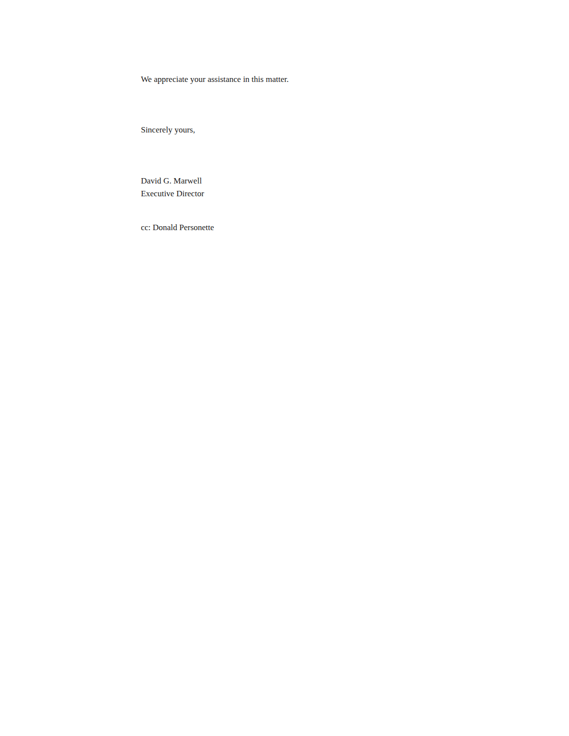We appreciate your assistance in this matter.
Sincerely yours,
David G. Marwell
Executive Director
cc: Donald Personette